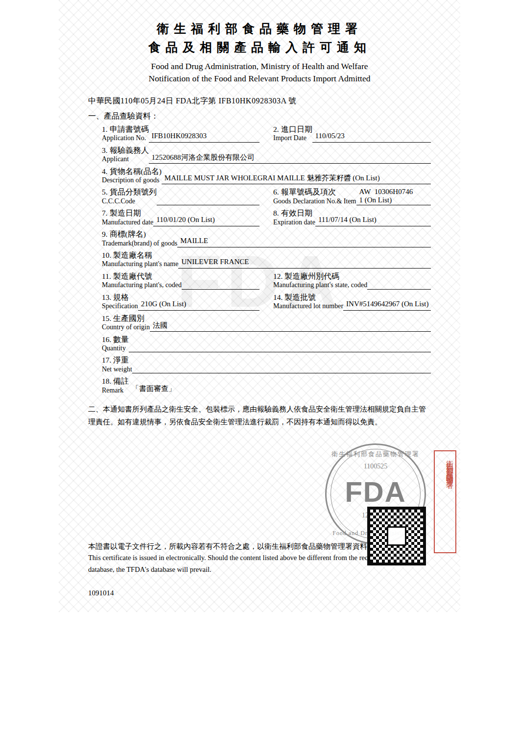FDA
衛生福利部食品藥物管理署
食品及相關產品輸入許可通知
Food and Drug Administration, Ministry of Health and Welfare
Notification of the Food and Relevant Products Import Admitted
中華民國110年05月24日 FDA北字第 IFB10HK0928303A 號
一、產品查驗資料：
1. 申請書號碼 Application No.
IFB10HK0928303
2. 進口日期 Import Date
110/05/23
3. 報驗義務人 Applicant
12520688河洛企業股份有限公司
4. 貨物名稱(品名) Description of goods
MAILLE MUST JAR WHOLEGRAI MAILLE 魅雅芥茉籽醬 (On List)
5. 貨品分類號列 C.C.C.Code
6. 報單號碼及項次 Goods Declaration No.& Item
AW 10306H0746
1 (On List)
7. 製造日期 Manufactured date
110/01/20 (On List)
8. 有效日期 Expiration date
111/07/14 (On List)
9. 商標(牌名) Trademark(brand) of goods
MAILLE
10. 製造廠名稱 Manufacturing plant's name
UNILEVER FRANCE
11. 製造廠代號 Manufacturing plant's, coded
12. 製造廠州別代碼 Manufacturing plant's state, coded
13. 規格 Specification
210G (On List)
14. 製造批號 Manufactured lot number
INV#5149642967 (On List)
15. 生產國別 Country of origin
法國
16. 數量 Quantity
17. 淨重 Net weight
18. 備註 Remark
「書面審查」
二、本通知書所列產品之衛生安全、包裝標示，應由報驗義務人依食品安全衛生管理法相關規定負自主管理責任。如有違規情事，另依食品安全衛生管理法進行裁罰，不因持有本通知而得以免責。
衛生福利部食品藥物管理署
1100525
FDA
12071037
Food and Drug Administration
本證書以電子文件行之，所載內容若有不符合之處，以衛生福利部食品藥物管理署資料紀錄為主。
This certificate is issued in electronically. Should the content listed above be different from the recorded in the TFDA's database, the TFDA's database will prevail.
1091014
衛生福利部食品藥物管理署